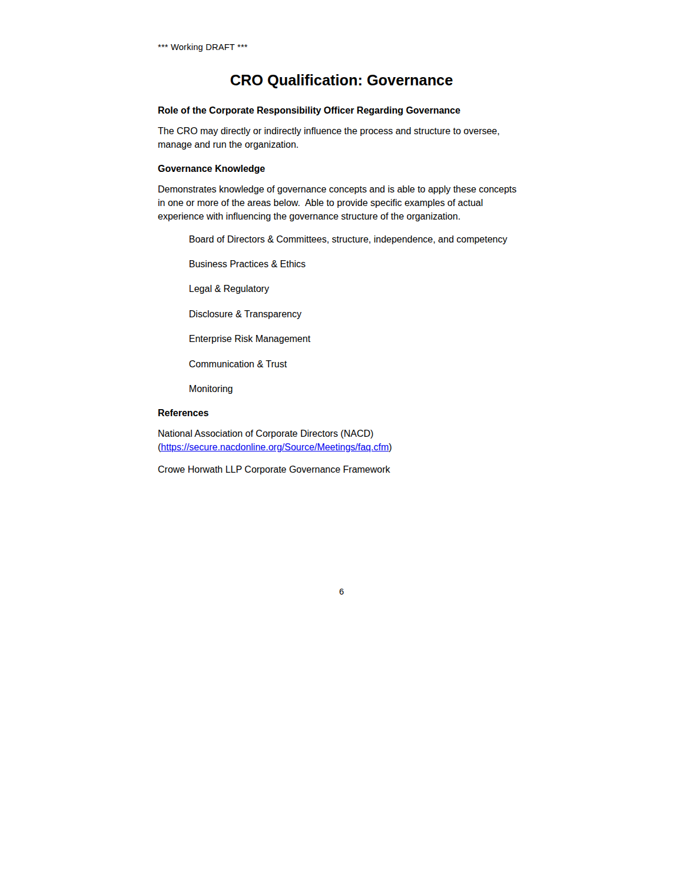*** Working DRAFT ***
CRO Qualification: Governance
Role of the Corporate Responsibility Officer Regarding Governance
The CRO may directly or indirectly influence the process and structure to oversee, manage and run the organization.
Governance Knowledge
Demonstrates knowledge of governance concepts and is able to apply these concepts in one or more of the areas below. Able to provide specific examples of actual experience with influencing the governance structure of the organization.
Board of Directors & Committees, structure, independence, and competency
Business Practices & Ethics
Legal & Regulatory
Disclosure & Transparency
Enterprise Risk Management
Communication & Trust
Monitoring
References
National Association of Corporate Directors (NACD)
(https://secure.nacdonline.org/Source/Meetings/faq.cfm)
Crowe Horwath LLP Corporate Governance Framework
6